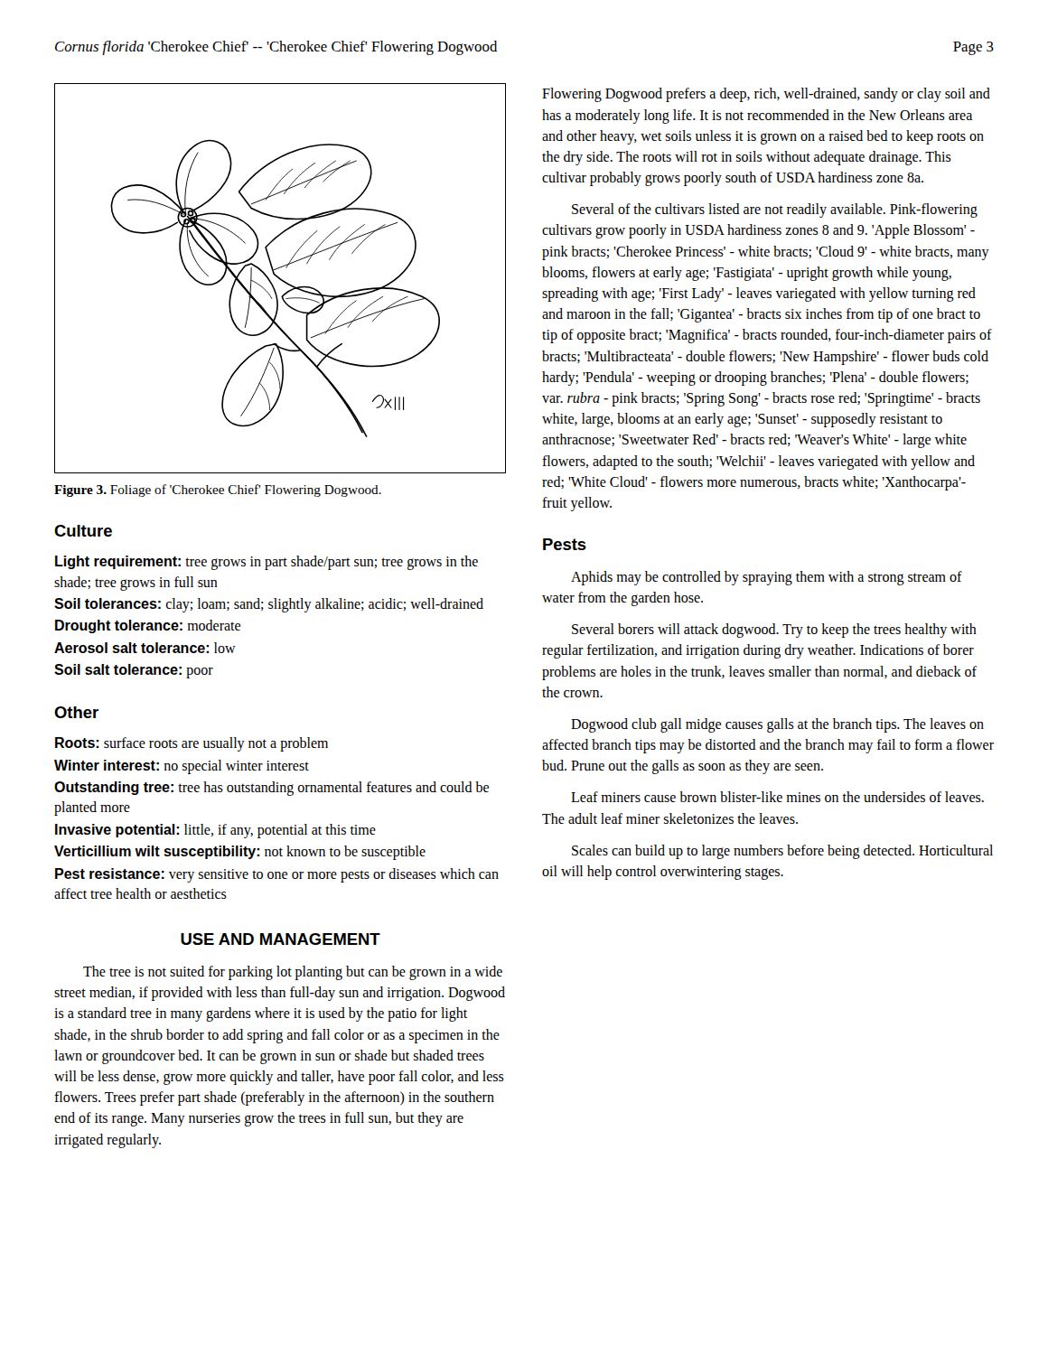Cornus florida 'Cherokee Chief' -- 'Cherokee Chief' Flowering Dogwood
Page 3
Figure 3. Foliage of 'Cherokee Chief' Flowering Dogwood.
Culture
Light requirement: tree grows in part shade/part sun; tree grows in the shade; tree grows in full sun
Soil tolerances: clay; loam; sand; slightly alkaline; acidic; well-drained
Drought tolerance: moderate
Aerosol salt tolerance: low
Soil salt tolerance: poor
Other
Roots: surface roots are usually not a problem
Winter interest: no special winter interest
Outstanding tree: tree has outstanding ornamental features and could be planted more
Invasive potential: little, if any, potential at this time
Verticillium wilt susceptibility: not known to be susceptible
Pest resistance: very sensitive to one or more pests or diseases which can affect tree health or aesthetics
USE AND MANAGEMENT
The tree is not suited for parking lot planting but can be grown in a wide street median, if provided with less than full-day sun and irrigation. Dogwood is a standard tree in many gardens where it is used by the patio for light shade, in the shrub border to add spring and fall color or as a specimen in the lawn or groundcover bed. It can be grown in sun or shade but shaded trees will be less dense, grow more quickly and taller, have poor fall color, and less flowers. Trees prefer part shade (preferably in the afternoon) in the southern end of its range. Many nurseries grow the trees in full sun, but they are irrigated regularly.
Flowering Dogwood prefers a deep, rich, well-drained, sandy or clay soil and has a moderately long life. It is not recommended in the New Orleans area and other heavy, wet soils unless it is grown on a raised bed to keep roots on the dry side. The roots will rot in soils without adequate drainage. This cultivar probably grows poorly south of USDA hardiness zone 8a.
Several of the cultivars listed are not readily available. Pink-flowering cultivars grow poorly in USDA hardiness zones 8 and 9. 'Apple Blossom' - pink bracts; 'Cherokee Princess' - white bracts; 'Cloud 9' - white bracts, many blooms, flowers at early age; 'Fastigiata' - upright growth while young, spreading with age; 'First Lady' - leaves variegated with yellow turning red and maroon in the fall; 'Gigantea' - bracts six inches from tip of one bract to tip of opposite bract; 'Magnifica' - bracts rounded, four-inch-diameter pairs of bracts; 'Multibracteata' - double flowers; 'New Hampshire' - flower buds cold hardy; 'Pendula' - weeping or drooping branches; 'Plena' - double flowers; var. rubra - pink bracts; 'Spring Song' - bracts rose red; 'Springtime' - bracts white, large, blooms at an early age; 'Sunset' - supposedly resistant to anthracnose; 'Sweetwater Red' - bracts red; 'Weaver's White' - large white flowers, adapted to the south; 'Welchii' - leaves variegated with yellow and red; 'White Cloud' - flowers more numerous, bracts white; 'Xanthocarpa'- fruit yellow.
Pests
Aphids may be controlled by spraying them with a strong stream of water from the garden hose.
Several borers will attack dogwood. Try to keep the trees healthy with regular fertilization, and irrigation during dry weather. Indications of borer problems are holes in the trunk, leaves smaller than normal, and dieback of the crown.
Dogwood club gall midge causes galls at the branch tips. The leaves on affected branch tips may be distorted and the branch may fail to form a flower bud. Prune out the galls as soon as they are seen.
Leaf miners cause brown blister-like mines on the undersides of leaves. The adult leaf miner skeletonizes the leaves.
Scales can build up to large numbers before being detected. Horticultural oil will help control overwintering stages.